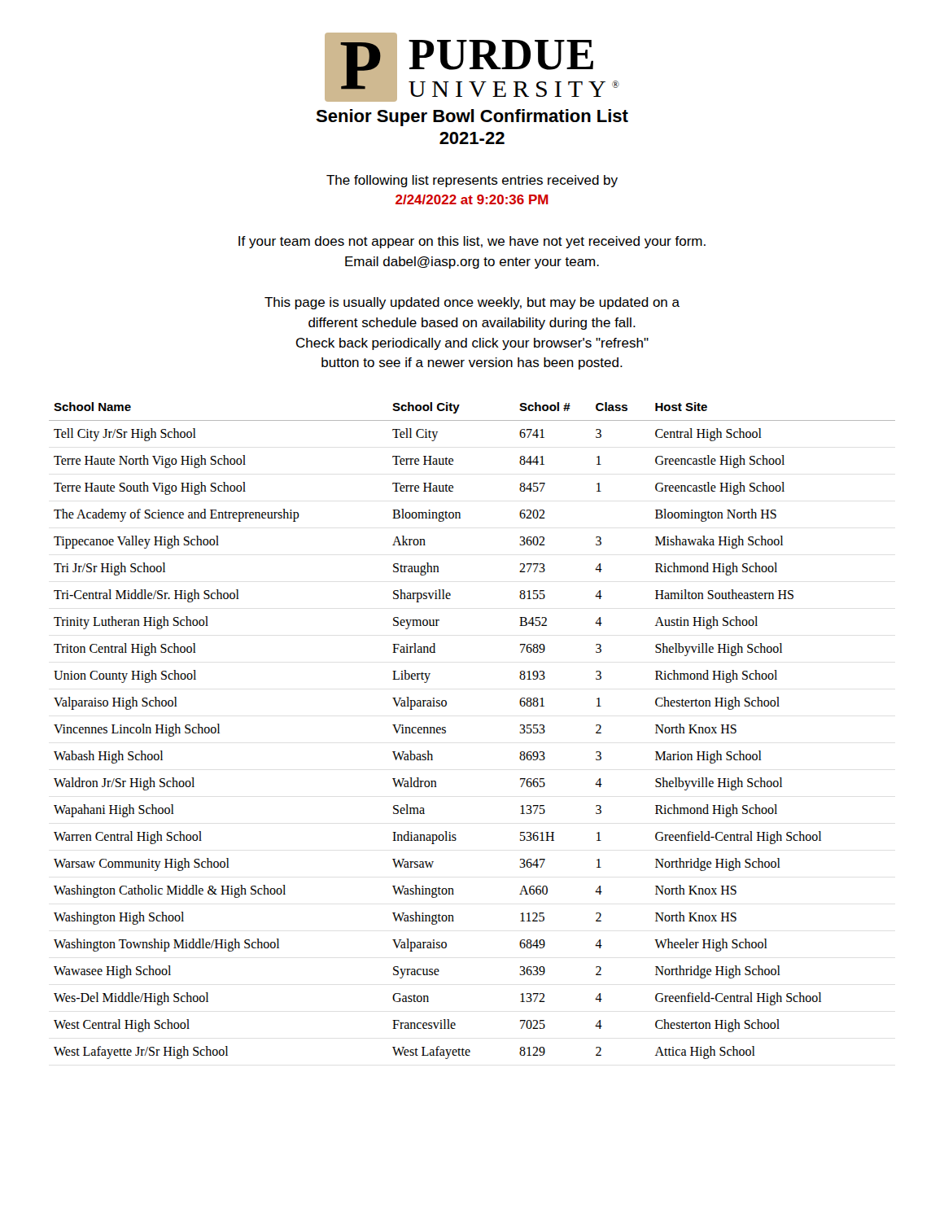P
PURDUE
UNIVERSITY®
Senior Super Bowl Confirmation List
2021-22
The following list represents entries received by
2/24/2022 at 9:20:36 PM
If your team does not appear on this list, we have not yet received your form.
Email dabel@iasp.org to enter your team.
This page is usually updated once weekly, but may be updated on a
different schedule based on availability during the fall.
Check back periodically and click your browser's "refresh"
button to see if a newer version has been posted.
| School Name | School City | School # | Class | Host Site |
| --- | --- | --- | --- | --- |
| Tell City Jr/Sr High School | Tell City | 6741 | 3 | Central High School |
| Terre Haute North Vigo High School | Terre Haute | 8441 | 1 | Greencastle High School |
| Terre Haute South Vigo High School | Terre Haute | 8457 | 1 | Greencastle High School |
| The Academy of Science and Entrepreneurship | Bloomington | 6202 | | Bloomington North HS |
| Tippecanoe Valley High School | Akron | 3602 | 3 | Mishawaka High School |
| Tri Jr/Sr High School | Straughn | 2773 | 4 | Richmond High School |
| Tri-Central Middle/Sr. High School | Sharpsville | 8155 | 4 | Hamilton Southeastern HS |
| Trinity Lutheran High School | Seymour | B452 | 4 | Austin High School |
| Triton Central High School | Fairland | 7689 | 3 | Shelbyville High School |
| Union County High School | Liberty | 8193 | 3 | Richmond High School |
| Valparaiso High School | Valparaiso | 6881 | 1 | Chesterton High School |
| Vincennes Lincoln High School | Vincennes | 3553 | 2 | North Knox HS |
| Wabash High School | Wabash | 8693 | 3 | Marion High School |
| Waldron Jr/Sr High School | Waldron | 7665 | 4 | Shelbyville High School |
| Wapahani High School | Selma | 1375 | 3 | Richmond High School |
| Warren Central High School | Indianapolis | 5361H | 1 | Greenfield-Central High School |
| Warsaw Community High School | Warsaw | 3647 | 1 | Northridge High School |
| Washington Catholic Middle & High School | Washington | A660 | 4 | North Knox HS |
| Washington High School | Washington | 1125 | 2 | North Knox HS |
| Washington Township Middle/High School | Valparaiso | 6849 | 4 | Wheeler High School |
| Wawasee High School | Syracuse | 3639 | 2 | Northridge High School |
| Wes-Del Middle/High School | Gaston | 1372 | 4 | Greenfield-Central High School |
| West Central High School | Francesville | 7025 | 4 | Chesterton High School |
| West Lafayette Jr/Sr High School | West Lafayette | 8129 | 2 | Attica High School |